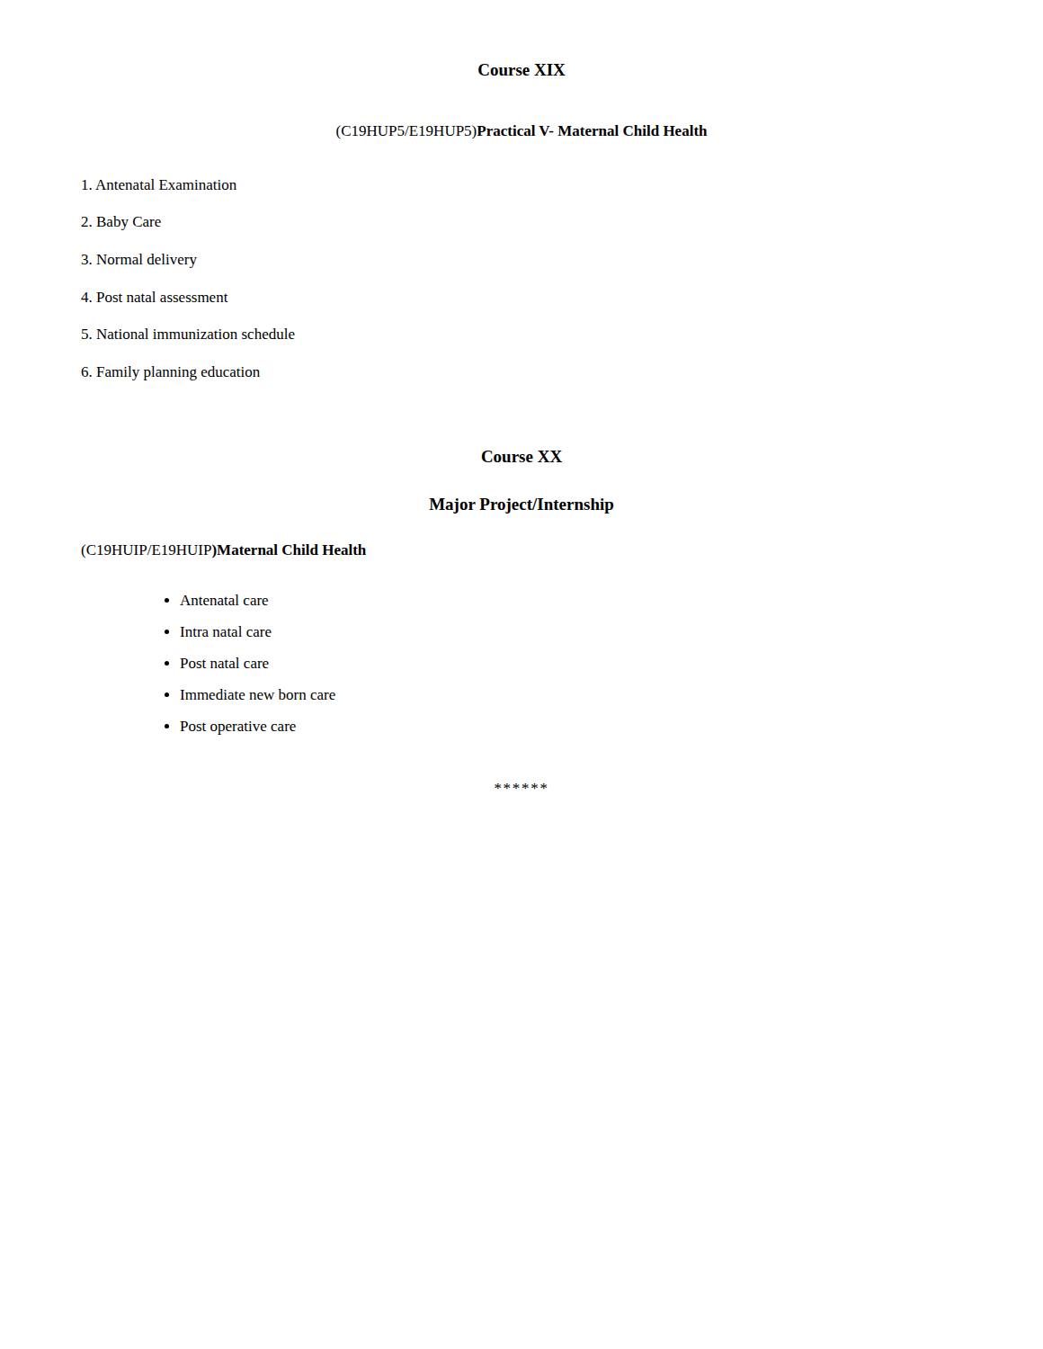Course XIX
(C19HUP5/E19HUP5) Practical V- Maternal Child Health
1. Antenatal Examination
2. Baby Care
3. Normal delivery
4. Post natal assessment
5. National immunization schedule
6. Family planning education
Course XX
Major Project/Internship
(C19HUIP/E19HUIP)Maternal Child Health
Antenatal care
Intra natal care
Post natal care
Immediate new born care
Post operative care
******